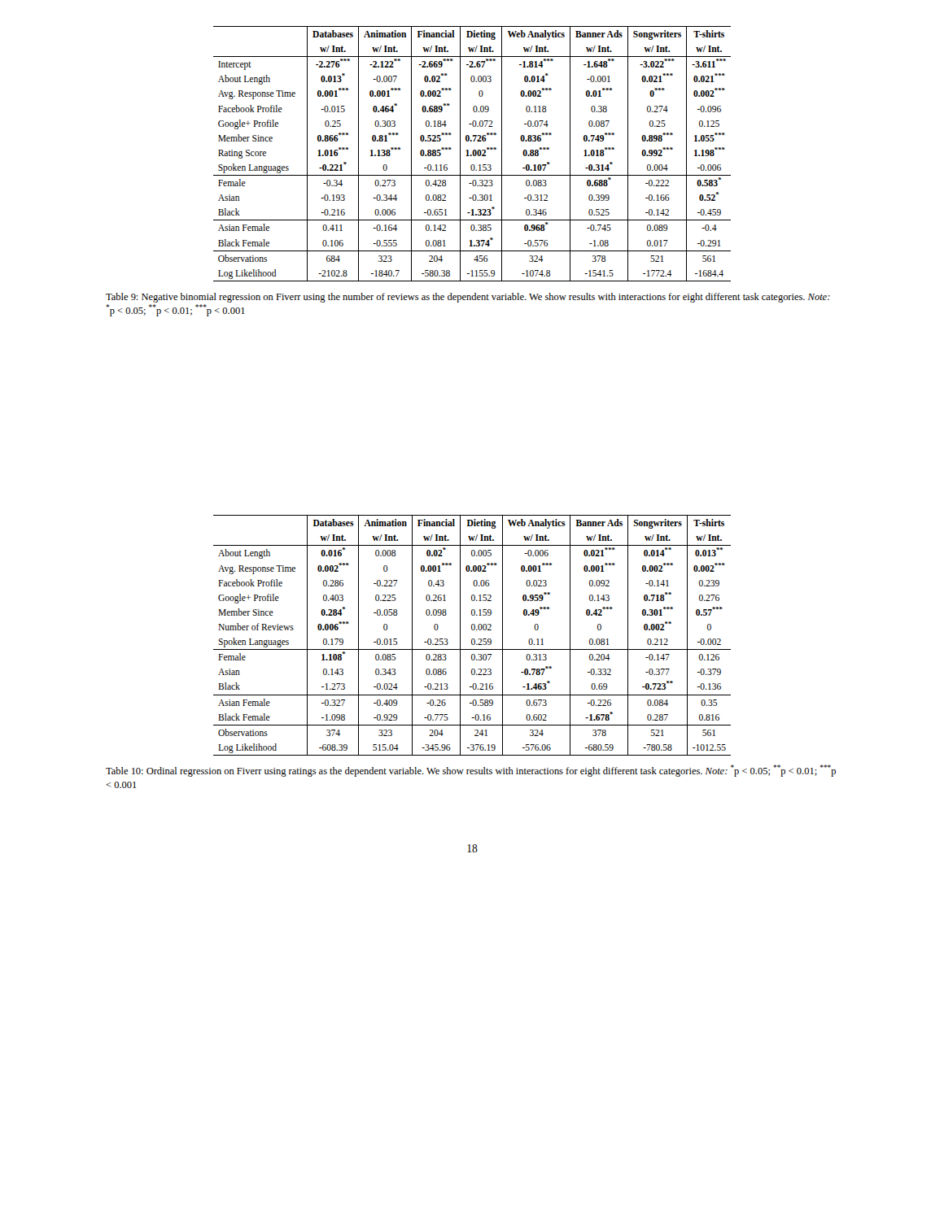| | Databases | Animation | Financial | Dieting | Web Analytics | Banner Ads | Songwriters | T-shirts |
| --- | --- | --- | --- | --- | --- | --- | --- | --- |
| | w/ Int. | w/ Int. | w/ Int. | w/ Int. | w/ Int. | w/ Int. | w/ Int. | w/ Int. |
| Intercept | -2.276 *** | -2.122 ** | -2.669 *** | -2.67 *** | -1.814 *** | -1.648 ** | -3.022 *** | -3.611 *** |
| About Length | 0.013 * | -0.007 | 0.02 ** | 0.003 | 0.014 * | -0.001 | 0.021 *** | 0.021 *** |
| Avg. Response Time | 0.001 *** | 0.001 *** | 0.002 *** | 0 | 0.002 *** | 0.01 *** | 0 *** | 0.002 *** |
| Facebook Profile | -0.015 | 0.464 * | 0.689 ** | 0.09 | 0.118 | 0.38 | 0.274 | -0.096 |
| Google+ Profile | 0.25 | 0.303 | 0.184 | -0.072 | -0.074 | 0.087 | 0.25 | 0.125 |
| Member Since | 0.866 *** | 0.81 *** | 0.525 *** | 0.726 *** | 0.836 *** | 0.749 *** | 0.898 *** | 1.055 *** |
| Rating Score | 1.016 *** | 1.138 *** | 0.885 *** | 1.002 *** | 0.88 *** | 1.018 *** | 0.992 *** | 1.198 *** |
| Spoken Languages | -0.221 * | 0 | -0.116 | 0.153 | -0.107 * | -0.314 * | 0.004 | -0.006 |
| Female | -0.34 | 0.273 | 0.428 | -0.323 | 0.083 | 0.688 * | -0.222 | 0.583 * |
| Asian | -0.193 | -0.344 | 0.082 | -0.301 | -0.312 | 0.399 | -0.166 | 0.52 * |
| Black | -0.216 | 0.006 | -0.651 | -1.323 * | 0.346 | 0.525 | -0.142 | -0.459 |
| Asian Female | 0.411 | -0.164 | 0.142 | 0.385 | 0.968 * | -0.745 | 0.089 | -0.4 |
| Black Female | 0.106 | -0.555 | 0.081 | 1.374 * | -0.576 | -1.08 | 0.017 | -0.291 |
| Observations | 684 | 323 | 204 | 456 | 324 | 378 | 521 | 561 |
| Log Likelihood | -2102.8 | -1840.7 | -580.38 | -1155.9 | -1074.8 | -1541.5 | -1772.4 | -1684.4 |
Table 9: Negative binomial regression on Fiverr using the number of reviews as the dependent variable. We show results with interactions for eight different task categories. Note: *p < 0.05; **p < 0.01; ***p < 0.001
| | Databases | Animation | Financial | Dieting | Web Analytics | Banner Ads | Songwriters | T-shirts |
| --- | --- | --- | --- | --- | --- | --- | --- | --- |
| | w/ Int. | w/ Int. | w/ Int. | w/ Int. | w/ Int. | w/ Int. | w/ Int. | w/ Int. |
| About Length | 0.016 * | 0.008 | 0.02 * | 0.005 | -0.006 | 0.021 *** | 0.014 ** | 0.013 ** |
| Avg. Response Time | 0.002 *** | 0 | 0.001 *** | 0.002 *** | 0.001 *** | 0.001 *** | 0.002 *** | 0.002 *** |
| Facebook Profile | 0.286 | -0.227 | 0.43 | 0.06 | 0.023 | 0.092 | -0.141 | 0.239 |
| Google+ Profile | 0.403 | 0.225 | 0.261 | 0.152 | 0.959 ** | 0.143 | 0.718 ** | 0.276 |
| Member Since | 0.284 * | -0.058 | 0.098 | 0.159 | 0.49 *** | 0.42 *** | 0.301 *** | 0.57 *** |
| Number of Reviews | 0.006 *** | 0 | 0 | 0.002 | 0 | 0 | 0.002 ** | 0 |
| Spoken Languages | 0.179 | -0.015 | -0.253 | 0.259 | 0.11 | 0.081 | 0.212 | -0.002 |
| Female | 1.108 * | 0.085 | 0.283 | 0.307 | 0.313 | 0.204 | -0.147 | 0.126 |
| Asian | 0.143 | 0.343 | 0.086 | 0.223 | -0.787 ** | -0.332 | -0.377 | -0.379 |
| Black | -1.273 | -0.024 | -0.213 | -0.216 | -1.463 * | 0.69 | -0.723 ** | -0.136 |
| Asian Female | -0.327 | -0.409 | -0.26 | -0.589 | 0.673 | -0.226 | 0.084 | 0.35 |
| Black Female | -1.098 | -0.929 | -0.775 | -0.16 | 0.602 | -1.678 * | 0.287 | 0.816 |
| Observations | 374 | 323 | 204 | 241 | 324 | 378 | 521 | 561 |
| Log Likelihood | -608.39 | 515.04 | -345.96 | -376.19 | -576.06 | -680.59 | -780.58 | -1012.55 |
Table 10: Ordinal regression on Fiverr using ratings as the dependent variable. We show results with interactions for eight different task categories. Note: *p < 0.05; **p < 0.01; ***p < 0.001
18